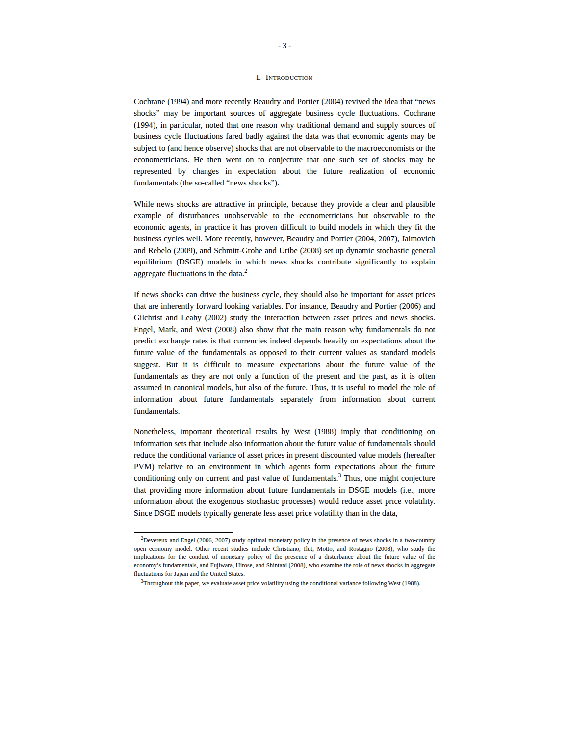- 3 -
I. Introduction
Cochrane (1994) and more recently Beaudry and Portier (2004) revived the idea that “news shocks” may be important sources of aggregate business cycle fluctuations. Cochrane (1994), in particular, noted that one reason why traditional demand and supply sources of business cycle fluctuations fared badly against the data was that economic agents may be subject to (and hence observe) shocks that are not observable to the macroeconomists or the econometricians. He then went on to conjecture that one such set of shocks may be represented by changes in expectation about the future realization of economic fundamentals (the so-called “news shocks”).
While news shocks are attractive in principle, because they provide a clear and plausible example of disturbances unobservable to the econometricians but observable to the economic agents, in practice it has proven difficult to build models in which they fit the business cycles well. More recently, however, Beaudry and Portier (2004, 2007), Jaimovich and Rebelo (2009), and Schmitt-Grohe and Uribe (2008) set up dynamic stochastic general equilibrium (DSGE) models in which news shocks contribute significantly to explain aggregate fluctuations in the data.2
If news shocks can drive the business cycle, they should also be important for asset prices that are inherently forward looking variables. For instance, Beaudry and Portier (2006) and Gilchrist and Leahy (2002) study the interaction between asset prices and news shocks. Engel, Mark, and West (2008) also show that the main reason why fundamentals do not predict exchange rates is that currencies indeed depends heavily on expectations about the future value of the fundamentals as opposed to their current values as standard models suggest. But it is difficult to measure expectations about the future value of the fundamentals as they are not only a function of the present and the past, as it is often assumed in canonical models, but also of the future. Thus, it is useful to model the role of information about future fundamentals separately from information about current fundamentals.
Nonetheless, important theoretical results by West (1988) imply that conditioning on information sets that include also information about the future value of fundamentals should reduce the conditional variance of asset prices in present discounted value models (hereafter PVM) relative to an environment in which agents form expectations about the future conditioning only on current and past value of fundamentals.3 Thus, one might conjecture that providing more information about future fundamentals in DSGE models (i.e., more information about the exogenous stochastic processes) would reduce asset price volatility. Since DSGE models typically generate less asset price volatility than in the data,
2Devereux and Engel (2006, 2007) study optimal monetary policy in the presence of news shocks in a two-country open economy model. Other recent studies include Christiano, Ilut, Motto, and Rostagno (2008), who study the implications for the conduct of monetary policy of the presence of a disturbance about the future value of the economy’s fundamentals, and Fujiwara, Hirose, and Shintani (2008), who examine the role of news shocks in aggregate fluctuations for Japan and the United States.
3Throughout this paper, we evaluate asset price volatility using the conditional variance following West (1988).